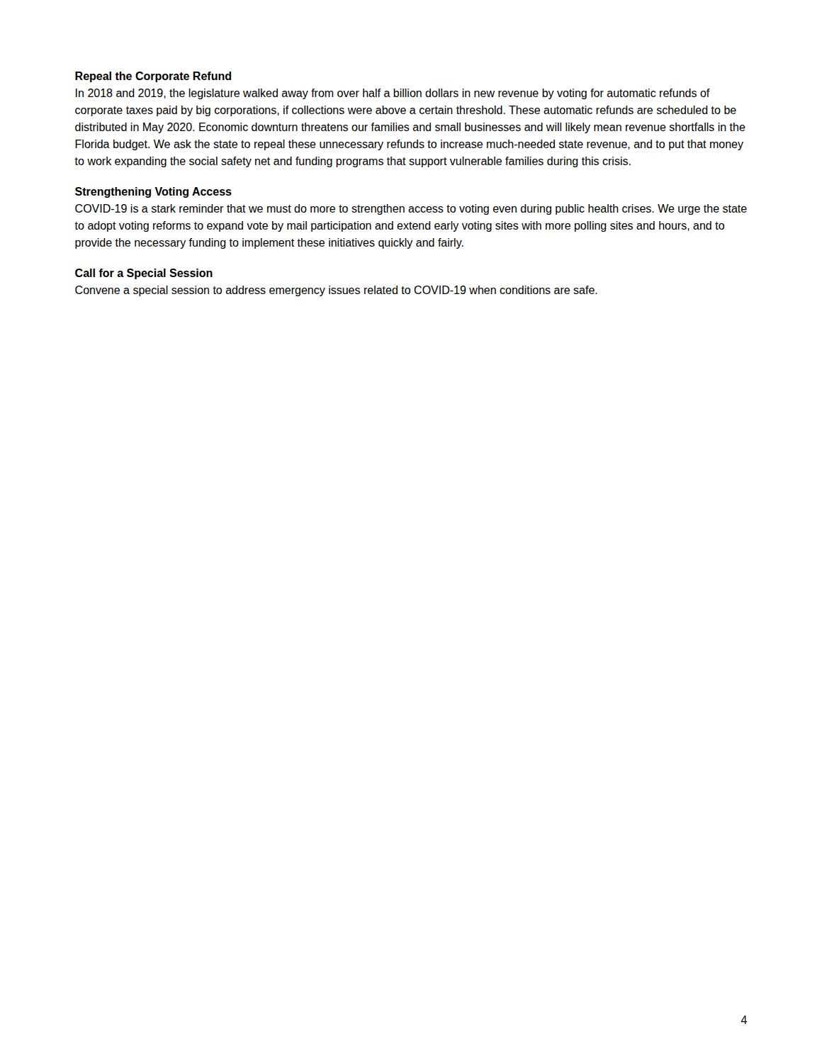Repeal the Corporate Refund
In 2018 and 2019, the legislature walked away from over half a billion dollars in new revenue by voting for automatic refunds of corporate taxes paid by big corporations, if collections were above a certain threshold. These automatic refunds are scheduled to be distributed in May 2020. Economic downturn threatens our families and small businesses and will likely mean revenue shortfalls in the Florida budget. We ask the state to repeal these unnecessary refunds to increase much-needed state revenue, and to put that money to work expanding the social safety net and funding programs that support vulnerable families during this crisis.
Strengthening Voting Access
COVID-19 is a stark reminder that we must do more to strengthen access to voting even during public health crises. We urge the state to adopt voting reforms to expand vote by mail participation and extend early voting sites with more polling sites and hours, and to provide the necessary funding to implement these initiatives quickly and fairly.
Call for a Special Session
Convene a special session to address emergency issues related to COVID-19 when conditions are safe.
4